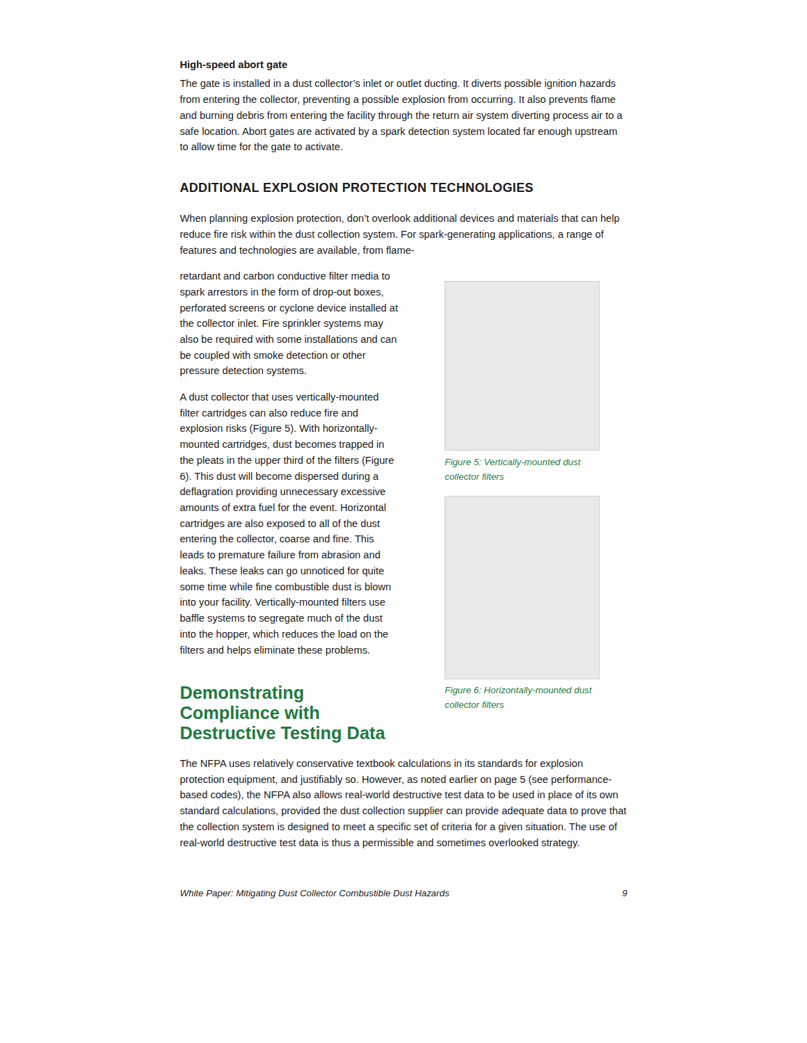High-speed abort gate
The gate is installed in a dust collector’s inlet or outlet ducting. It diverts possible ignition hazards from entering the collector, preventing a possible explosion from occurring. It also prevents flame and burning debris from entering the facility through the return air system diverting process air to a safe location. Abort gates are activated by a spark detection system located far enough upstream to allow time for the gate to activate.
ADDITIONAL EXPLOSION PROTECTION TECHNOLOGIES
When planning explosion protection, don’t overlook additional devices and materials that can help reduce fire risk within the dust collection system. For spark-generating applications, a range of features and technologies are available, from flame-
Figure 5: Vertically-mounted dust collector filters
Figure 6: Horizontally-mounted dust collector filters
retardant and carbon conductive filter media to spark arrestors in the form of drop-out boxes, perforated screens or cyclone device installed at the collector inlet. Fire sprinkler systems may also be required with some installations and can be coupled with smoke detection or other pressure detection systems.
A dust collector that uses vertically-mounted filter cartridges can also reduce fire and explosion risks (Figure 5). With horizontally-mounted cartridges, dust becomes trapped in the pleats in the upper third of the filters (Figure 6). This dust will become dispersed during a deflagration providing unnecessary excessive amounts of extra fuel for the event. Horizontal cartridges are also exposed to all of the dust entering the collector, coarse and fine. This leads to premature failure from abrasion and leaks. These leaks can go unnoticed for quite some time while fine combustible dust is blown into your facility. Vertically-mounted filters use baffle systems to segregate much of the dust into the hopper, which reduces the load on the filters and helps eliminate these problems.
Demonstrating Compliance with
Destructive Testing Data
The NFPA uses relatively conservative textbook calculations in its standards for explosion protection equipment, and justifiably so. However, as noted earlier on page 5 (see performance-based codes), the NFPA also allows real-world destructive test data to be used in place of its own standard calculations, provided the dust collection supplier can provide adequate data to prove that the collection system is designed to meet a specific set of criteria for a given situation. The use of real-world destructive test data is thus a permissible and sometimes overlooked strategy.
White Paper: Mitigating Dust Collector Combustible Dust Hazards 9